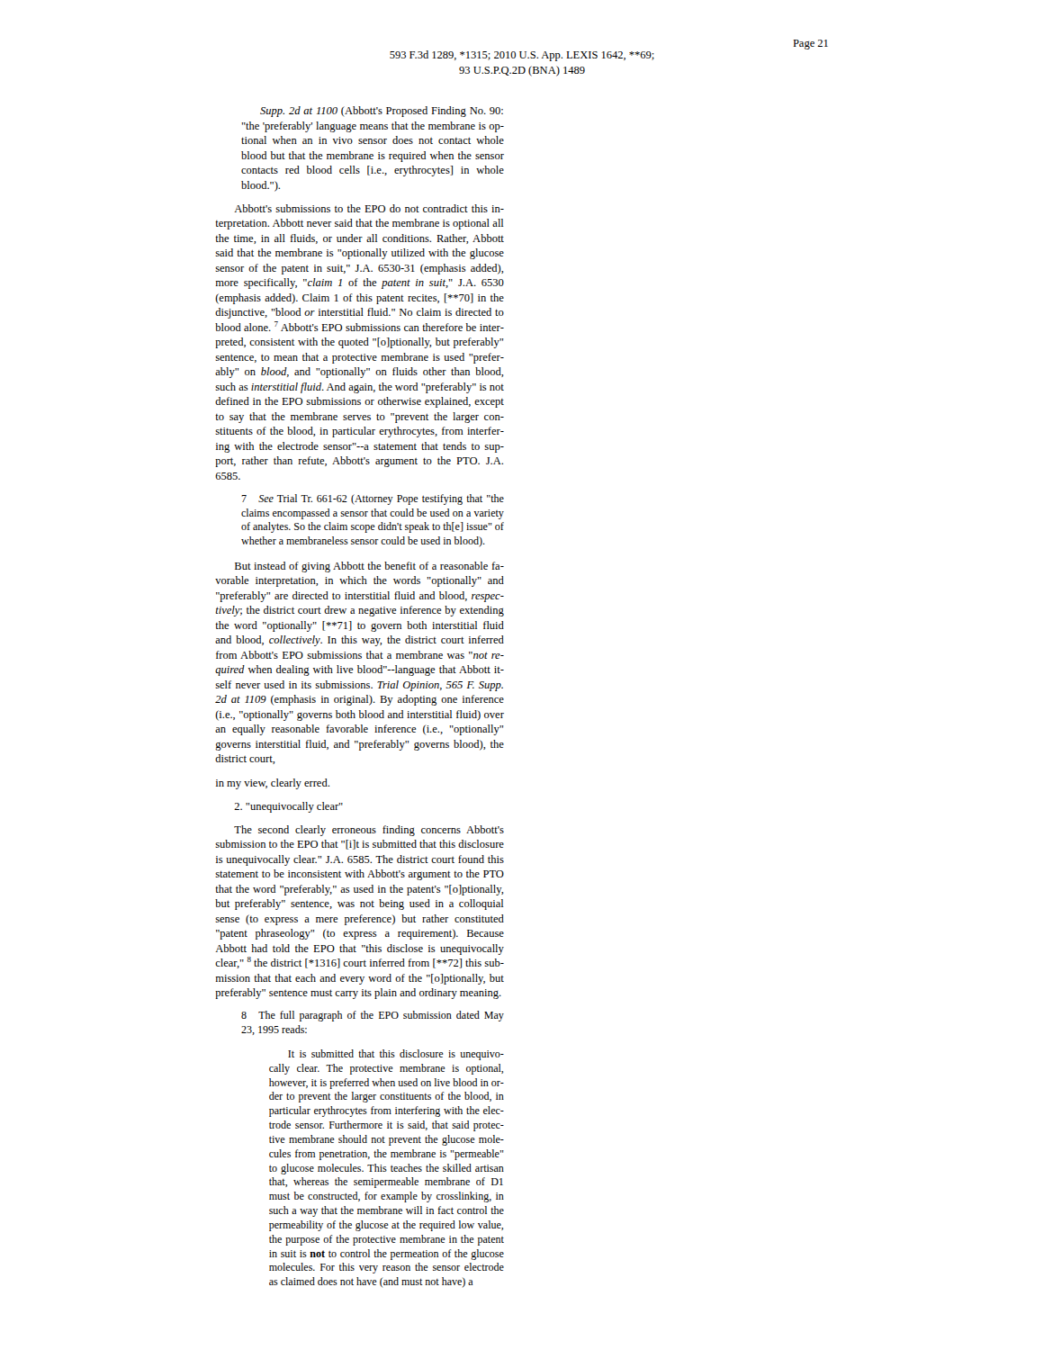Page 21
593 F.3d 1289, *1315; 2010 U.S. App. LEXIS 1642, **69;
93 U.S.P.Q.2D (BNA) 1489
Supp. 2d at 1100 (Abbott's Proposed Finding No. 90: "the 'preferably' language means that the membrane is optional when an in vivo sensor does not contact whole blood but that the membrane is required when the sensor contacts red blood cells [i.e., erythrocytes] in whole blood.").
Abbott's submissions to the EPO do not contradict this interpretation. Abbott never said that the membrane is optional all the time, in all fluids, or under all conditions. Rather, Abbott said that the membrane is "optionally utilized with the glucose sensor of the patent in suit," J.A. 6530-31 (emphasis added), more specifically, "claim 1 of the patent in suit," J.A. 6530 (emphasis added). Claim 1 of this patent recites, [**70] in the disjunctive, "blood or interstitial fluid." No claim is directed to blood alone. 7 Abbott's EPO submissions can therefore be interpreted, consistent with the quoted "[o]ptionally, but preferably" sentence, to mean that a protective membrane is used "preferably" on blood, and "optionally" on fluids other than blood, such as interstitial fluid. And again, the word "preferably" is not defined in the EPO submissions or otherwise explained, except to say that the membrane serves to "prevent the larger constituents of the blood, in particular erythrocytes, from interfering with the electrode sensor"--a statement that tends to support, rather than refute, Abbott's argument to the PTO. J.A. 6585.
7 See Trial Tr. 661-62 (Attorney Pope testifying that "the claims encompassed a sensor that could be used on a variety of analytes. So the claim scope didn't speak to th[e] issue" of whether a membraneless sensor could be used in blood).
But instead of giving Abbott the benefit of a reasonable favorable interpretation, in which the words "optionally" and "preferably" are directed to interstitial fluid and blood, respectively; the district court drew a negative inference by extending the word "optionally" [**71] to govern both interstitial fluid and blood, collectively. In this way, the district court inferred from Abbott's EPO submissions that a membrane was "not required when dealing with live blood"--language that Abbott itself never used in its submissions. Trial Opinion, 565 F. Supp. 2d at 1109 (emphasis in original). By adopting one inference (i.e., "optionally" governs both blood and interstitial fluid) over an equally reasonable favorable inference (i.e., "optionally" governs interstitial fluid, and "preferably" governs blood), the district court,
in my view, clearly erred.
2. "unequivocally clear"
The second clearly erroneous finding concerns Abbott's submission to the EPO that "[i]t is submitted that this disclosure is unequivocally clear." J.A. 6585. The district court found this statement to be inconsistent with Abbott's argument to the PTO that the word "preferably," as used in the patent's "[o]ptionally, but preferably" sentence, was not being used in a colloquial sense (to express a mere preference) but rather constituted "patent phraseology" (to express a requirement). Because Abbott had told the EPO that "this disclose is unequivocally clear," 8 the district [*1316] court inferred from [**72] this submission that that each and every word of the "[o]ptionally, but preferably" sentence must carry its plain and ordinary meaning.
8 The full paragraph of the EPO submission dated May 23, 1995 reads:
It is submitted that this disclosure is unequivocally clear. The protective membrane is optional, however, it is preferred when used on live blood in order to prevent the larger constituents of the blood, in particular erythrocytes from interfering with the electrode sensor. Furthermore it is said, that said protective membrane should not prevent the glucose molecules from penetration, the membrane is "permeable" to glucose molecules. This teaches the skilled artisan that, whereas the semipermeable membrane of D1 must be constructed, for example by crosslinking, in such a way that the membrane will in fact control the permeability of the glucose at the required low value, the purpose of the protective membrane in the patent in suit is not to control the permeation of the glucose molecules. For this very reason the sensor electrode as claimed does not have (and must not have) a